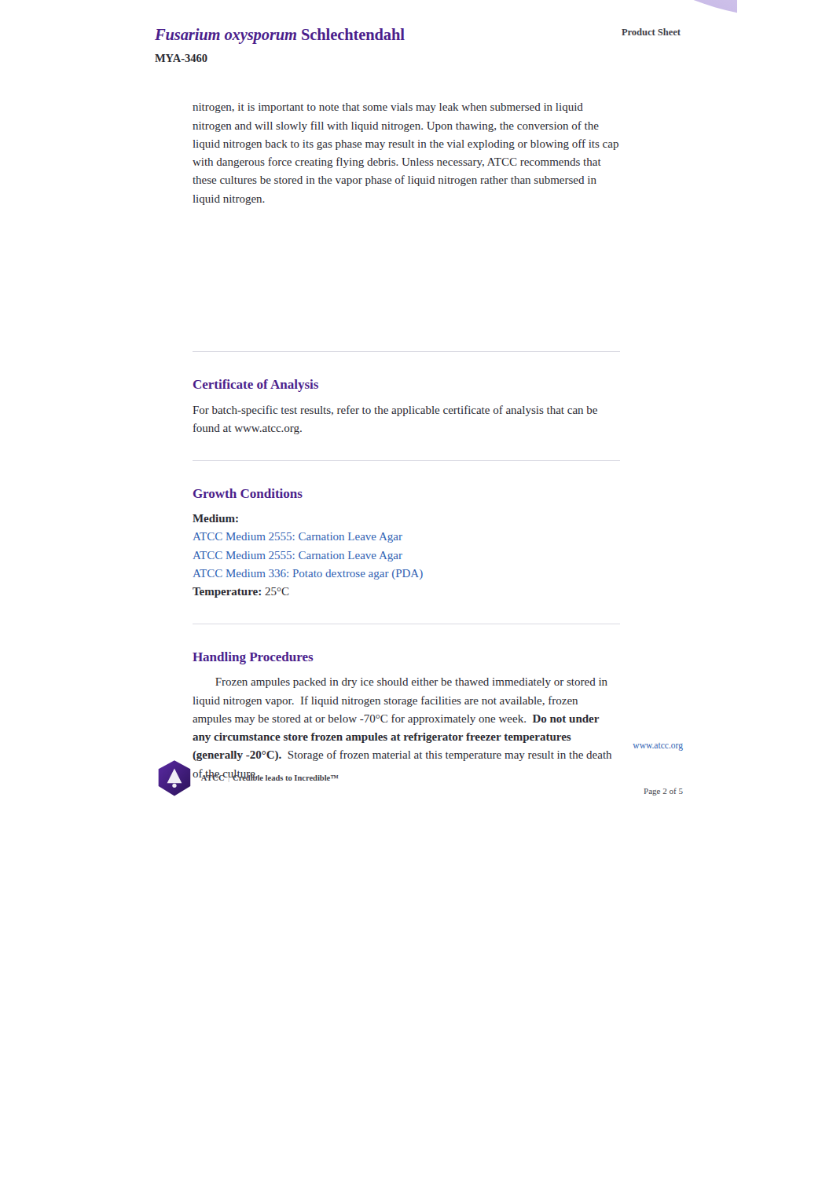Fusarium oxysporum Schlechtendahl
MYA-3460
Product Sheet
nitrogen, it is important to note that some vials may leak when submersed in liquid nitrogen and will slowly fill with liquid nitrogen. Upon thawing, the conversion of the liquid nitrogen back to its gas phase may result in the vial exploding or blowing off its cap with dangerous force creating flying debris. Unless necessary, ATCC recommends that these cultures be stored in the vapor phase of liquid nitrogen rather than submersed in liquid nitrogen.
Certificate of Analysis
For batch-specific test results, refer to the applicable certificate of analysis that can be found at www.atcc.org.
Growth Conditions
Medium:
ATCC Medium 2555: Carnation Leave Agar ATCC Medium 2555: Carnation Leave Agar ATCC Medium 336: Potato dextrose agar (PDA) Temperature: 25°C
Handling Procedures
Frozen ampules packed in dry ice should either be thawed immediately or stored in liquid nitrogen vapor. If liquid nitrogen storage facilities are not available, frozen ampules may be stored at or below -70°C for approximately one week. Do not under any circumstance store frozen ampules at refrigerator freezer temperatures (generally -20°C). Storage of frozen material at this temperature may result in the death of the culture.
ATCC|Credible leads to Incredible™
www.atcc.org
Page 2 of 5